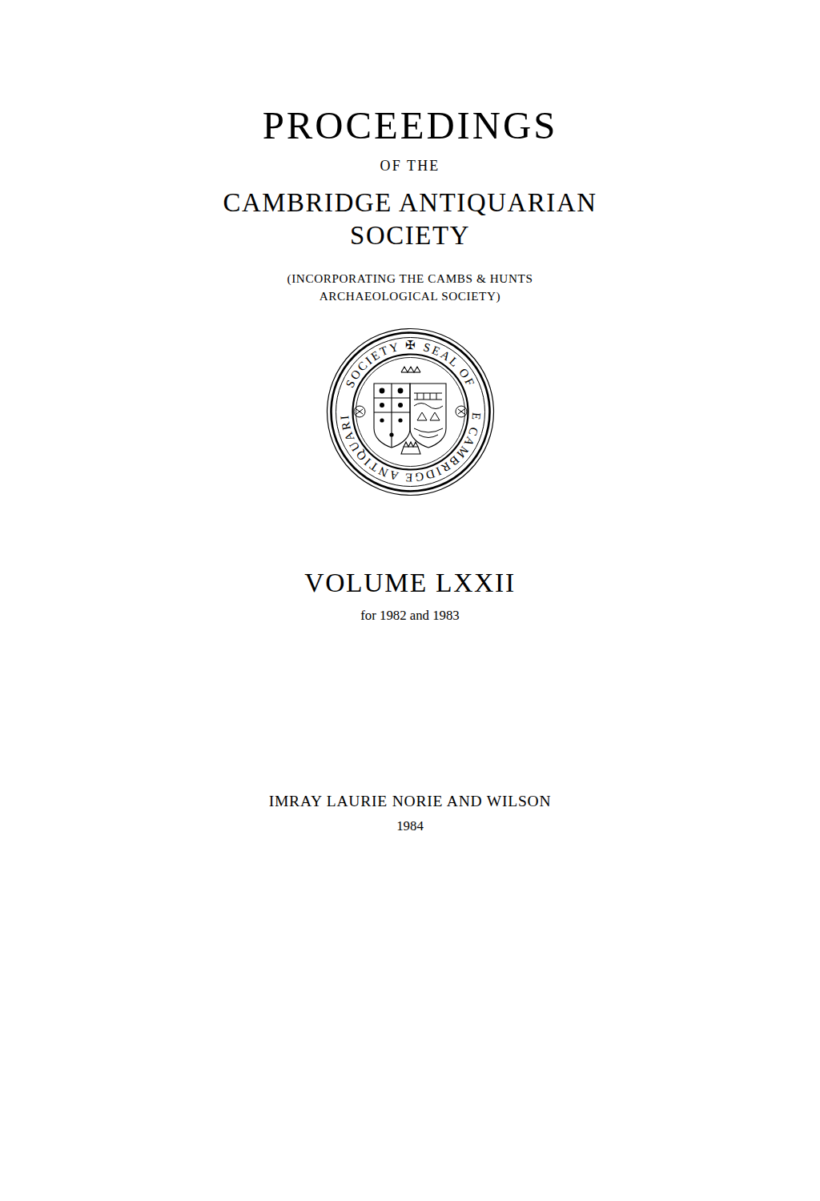PROCEEDINGS
OF THE
CAMBRIDGE ANTIQUARIAN
SOCIETY
(INCORPORATING THE CAMBS & HUNTS
ARCHAEOLOGICAL SOCIETY)
SOCIETY ✠ SEAL OF THE CAMBRIDGE ANTIQUARIAN
VOLUME LXXII
for 1982 and 1983
IMRAY LAURIE NORIE AND WILSON
1984